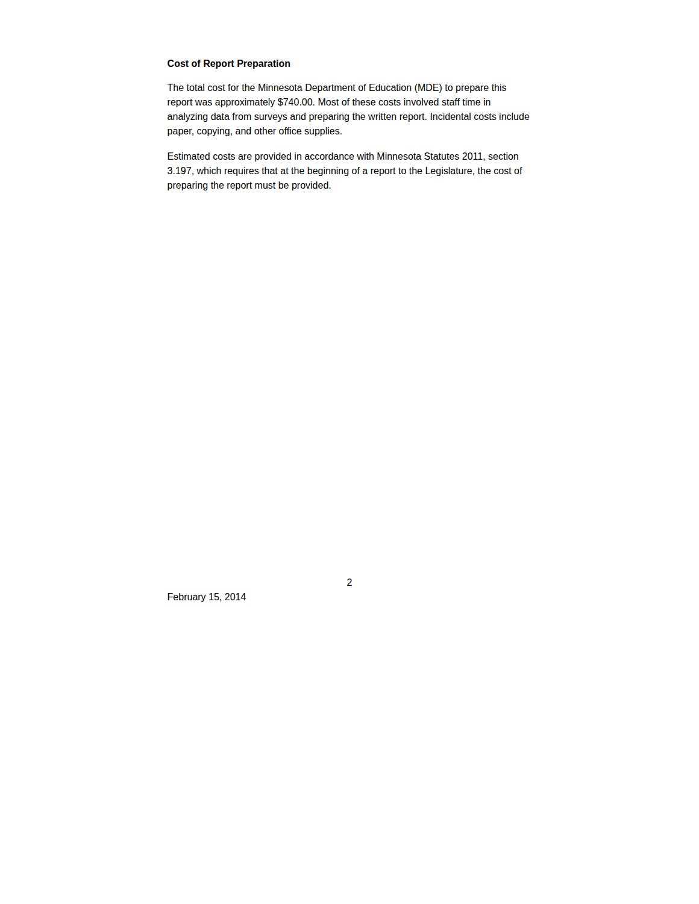Cost of Report Preparation
The total cost for the Minnesota Department of Education (MDE) to prepare this report was approximately $740.00. Most of these costs involved staff time in analyzing data from surveys and preparing the written report. Incidental costs include paper, copying, and other office supplies.
Estimated costs are provided in accordance with Minnesota Statutes 2011, section 3.197, which requires that at the beginning of a report to the Legislature, the cost of preparing the report must be provided.
2
February 15, 2014